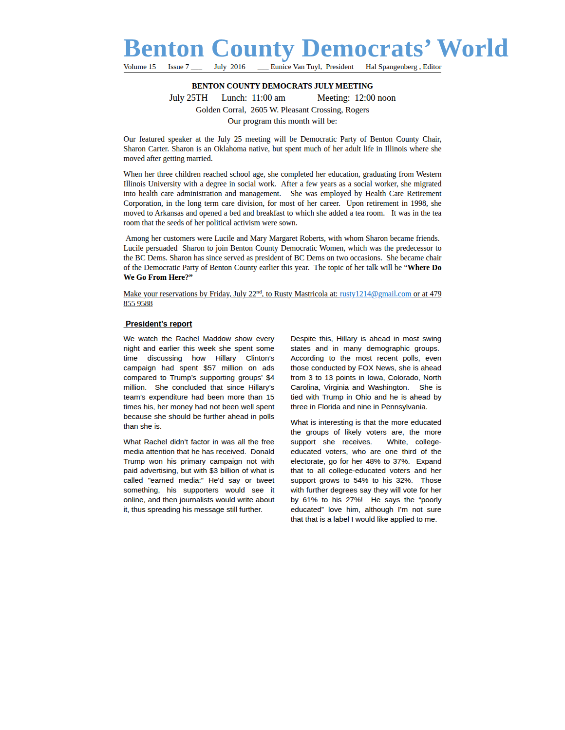Benton County Democrats’ World
Volume 15 Issue 7 ___ July 2016 ___ Eunice Van Tuyl, President Hal Spangenberg , Editor
BENTON COUNTY DEMOCRATS JULY MEETING
July 25TH Lunch: 11:00 am Meeting: 12:00 noon
Golden Corral, 2605 W. Pleasant Crossing, Rogers
Our program this month will be:
Our featured speaker at the July 25 meeting will be Democratic Party of Benton County Chair, Sharon Carter. Sharon is an Oklahoma native, but spent much of her adult life in Illinois where she moved after getting married.
When her three children reached school age, she completed her education, graduating from Western Illinois University with a degree in social work. After a few years as a social worker, she migrated into health care administration and management. She was employed by Health Care Retirement Corporation, in the long term care division, for most of her career. Upon retirement in 1998, she moved to Arkansas and opened a bed and breakfast to which she added a tea room. It was in the tea room that the seeds of her political activism were sown.
Among her customers were Lucile and Mary Margaret Roberts, with whom Sharon became friends. Lucile persuaded Sharon to join Benton County Democratic Women, which was the predecessor to the BC Dems. Sharon has since served as president of BC Dems on two occasions. She became chair of the Democratic Party of Benton County earlier this year. The topic of her talk will be “Where Do We Go From Here?”
Make your reservations by Friday, July 22nd, to Rusty Mastricola at: rusty1214@gmail.com or at 479 855 9588
President’s report
We watch the Rachel Maddow show every night and earlier this week she spent some time discussing how Hillary Clinton’s campaign had spent $57 million on ads compared to Trump’s supporting groups’ $4 million. She concluded that since Hillary’s team’s expenditure had been more than 15 times his, her money had not been well spent because she should be further ahead in polls than she is.
What Rachel didn’t factor in was all the free media attention that he has received. Donald Trump won his primary campaign not with paid advertising, but with $3 billion of what is called "earned media:” He'd say or tweet something, his supporters would see it online, and then journalists would write about it, thus spreading his message still further.
Despite this, Hillary is ahead in most swing states and in many demographic groups. According to the most recent polls, even those conducted by FOX News, she is ahead from 3 to 13 points in Iowa, Colorado, North Carolina, Virginia and Washington. She is tied with Trump in Ohio and he is ahead by three in Florida and nine in Pennsylvania.
What is interesting is that the more educated the groups of likely voters are, the more support she receives. White, college-educated voters, who are one third of the electorate, go for her 48% to 37%. Expand that to all college-educated voters and her support grows to 54% to his 32%. Those with further degrees say they will vote for her by 61% to his 27%! He says the “poorly educated” love him, although I’m not sure that that is a label I would like applied to me.